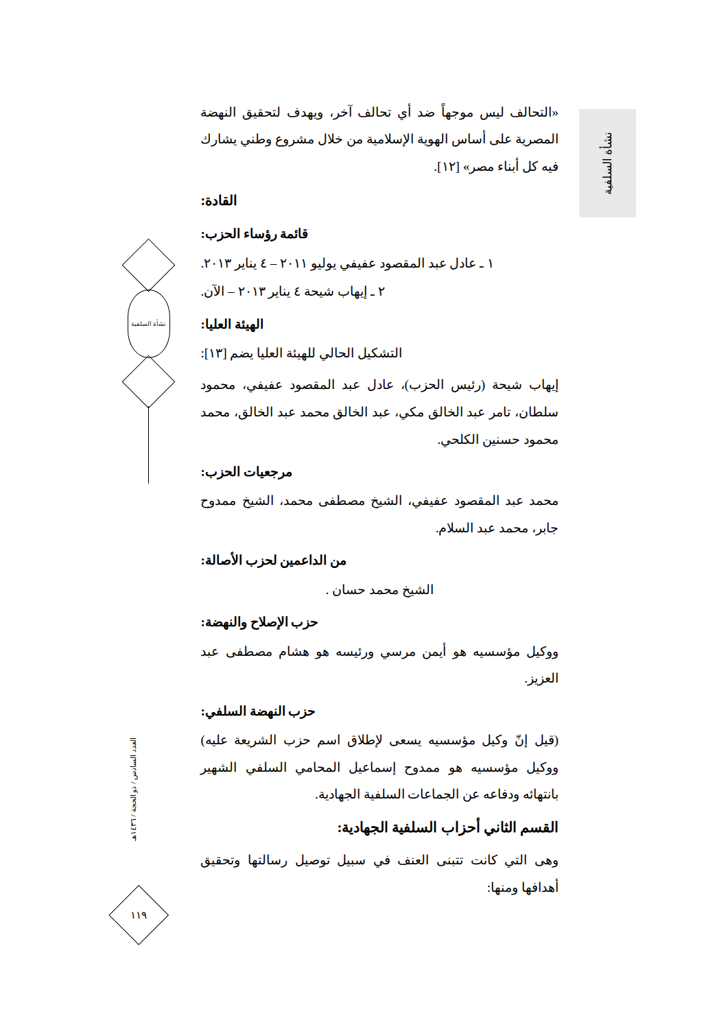نشأة السلفية
نشأة السلفية
العدد السادس / ذو الحجة / ١٤٣٦هـ
١١٩
«التحالف ليس موجهاً ضد أي تحالف آخر، ويهدف لتحقيق النهضة المصرية على أساس الهوية الإسلامية من خلال مشروع وطني يشارك فيه كل أبناء مصر» [١٢].
القادة:
قائمة رؤساء الحزب:
١ ـ عادل عبد المقصود عفيفي يوليو ٢٠١١ – ٤ يناير ٢٠١٣.
٢ ـ إيهاب شيحة ٤ يناير ٢٠١٣ – الآن.
الهيئة العليا:
التشكيل الحالي للهيئة العليا يضم [١٣]:
إيهاب شيحة (رئيس الحزب)، عادل عبد المقصود عفيفي، محمود سلطان، تامر عبد الخالق مكي، عبد الخالق محمد عبد الخالق، محمد محمود حسنين الكلحي.
مرجعيات الحزب:
محمد عبد المقصود عفيفي، الشيخ مصطفى محمد، الشيخ ممدوح جابر، محمد عبد السلام.
من الداعمين لحزب الأصالة:
الشيخ محمد حسان .
حزب الإصلاح والنهضة:
ووكيل مؤسسيه هو أيمن مرسي ورئيسه هو هشام مصطفى عبد العزيز.
حزب النهضة السلفي:
(قيل إنّ وكيل مؤسسيه يسعى لإطلاق اسم حزب الشريعة عليه) ووكيل مؤسسيه هو ممدوح إسماعيل المحامي السلفي الشهير بانتهائه ودفاعه عن الجماعات السلفية الجهادية.
القسم الثاني أحزاب السلفية الجهادية:
وهى التي كانت تتبنى العنف في سبيل توصيل رسالتها وتحقيق أهدافها ومنها: